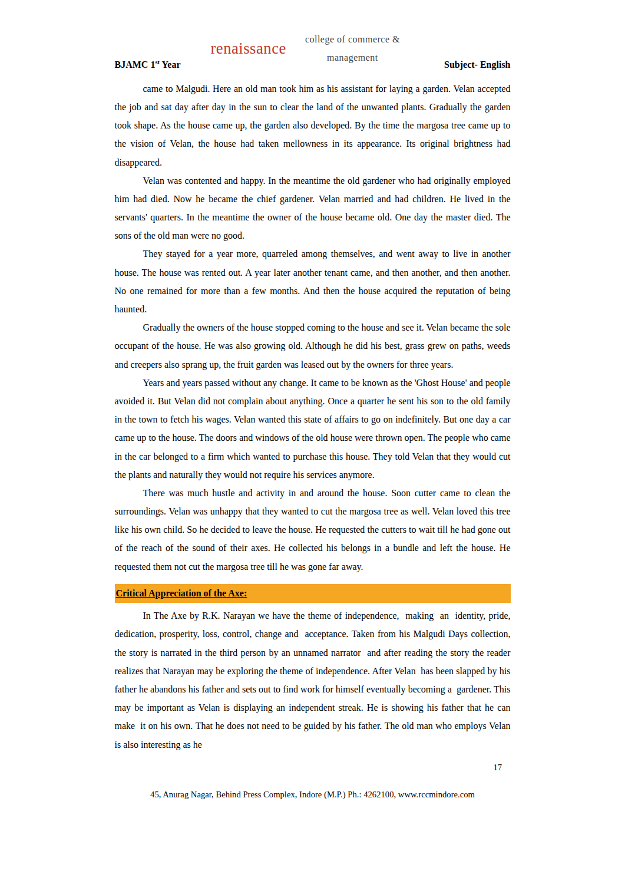BJAMC 1st Year
renaissance college of commerce & management
Subject- English
came to Malgudi. Here an old man took him as his assistant for laying a garden. Velan accepted the job and sat day after day in the sun to clear the land of the unwanted plants. Gradually the garden took shape. As the house came up, the garden also developed. By the time the margosa tree came up to the vision of Velan, the house had taken mellowness in its appearance. Its original brightness had disappeared.
Velan was contented and happy. In the meantime the old gardener who had originally employed him had died. Now he became the chief gardener. Velan married and had children. He lived in the servants' quarters. In the meantime the owner of the house became old. One day the master died. The sons of the old man were no good.
They stayed for a year more, quarreled among themselves, and went away to live in another house. The house was rented out. A year later another tenant came, and then another, and then another. No one remained for more than a few months. And then the house acquired the reputation of being haunted.
Gradually the owners of the house stopped coming to the house and see it. Velan became the sole occupant of the house. He was also growing old. Although he did his best, grass grew on paths, weeds and creepers also sprang up, the fruit garden was leased out by the owners for three years.
Years and years passed without any change. It came to be known as the 'Ghost House' and people avoided it. But Velan did not complain about anything. Once a quarter he sent his son to the old family in the town to fetch his wages. Velan wanted this state of affairs to go on indefinitely. But one day a car came up to the house. The doors and windows of the old house were thrown open. The people who came in the car belonged to a firm which wanted to purchase this house. They told Velan that they would cut the plants and naturally they would not require his services anymore.
There was much hustle and activity in and around the house. Soon cutter came to clean the surroundings. Velan was unhappy that they wanted to cut the margosa tree as well. Velan loved this tree like his own child. So he decided to leave the house. He requested the cutters to wait till he had gone out of the reach of the sound of their axes. He collected his belongs in a bundle and left the house. He requested them not cut the margosa tree till he was gone far away.
Critical Appreciation of the Axe:
In The Axe by R.K. Narayan we have the theme of independence, making an identity, pride, dedication, prosperity, loss, control, change and acceptance. Taken from his Malgudi Days collection, the story is narrated in the third person by an unnamed narrator and after reading the story the reader realizes that Narayan may be exploring the theme of independence. After Velan has been slapped by his father he abandons his father and sets out to find work for himself eventually becoming a gardener. This may be important as Velan is displaying an independent streak. He is showing his father that he can make it on his own. That he does not need to be guided by his father. The old man who employs Velan is also interesting as he
17
45, Anurag Nagar, Behind Press Complex, Indore (M.P.) Ph.: 4262100, www.rccmindore.com